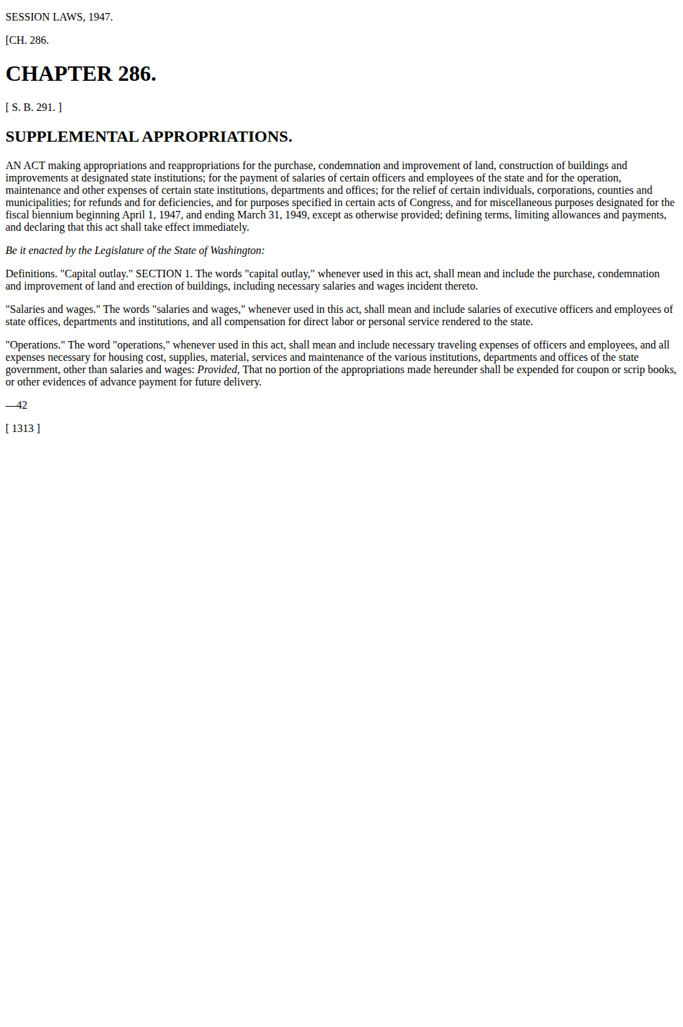SESSION LAWS, 1947.
[CH. 286.
CHAPTER 286.
[ S. B. 291. ]
SUPPLEMENTAL APPROPRIATIONS.
AN ACT making appropriations and reappropriations for the purchase, condemnation and improvement of land, construction of buildings and improvements at designated state institutions; for the payment of salaries of certain officers and employees of the state and for the operation, maintenance and other expenses of certain state institutions, departments and offices; for the relief of certain individuals, corporations, counties and municipalities; for refunds and for deficiencies, and for purposes specified in certain acts of Congress, and for miscellaneous purposes designated for the fiscal biennium beginning April 1, 1947, and ending March 31, 1949, except as otherwise provided; defining terms, limiting allowances and payments, and declaring that this act shall take effect immediately.
Be it enacted by the Legislature of the State of Washington:
Definitions. "Capital outlay." SECTION 1. The words "capital outlay," whenever used in this act, shall mean and include the purchase, condemnation and improvement of land and erection of buildings, including necessary salaries and wages incident thereto.
"Salaries and wages." The words "salaries and wages," whenever used in this act, shall mean and include salaries of executive officers and employees of state offices, departments and institutions, and all compensation for direct labor or personal service rendered to the state.
"Operations." The word "operations," whenever used in this act, shall mean and include necessary traveling expenses of officers and employees, and all expenses necessary for housing cost, supplies, material, services and maintenance of the various institutions, departments and offices of the state government, other than salaries and wages: Provided, That no portion of the appropriations made hereunder shall be expended for coupon or scrip books, or other evidences of advance payment for future delivery.
—42
[ 1313 ]